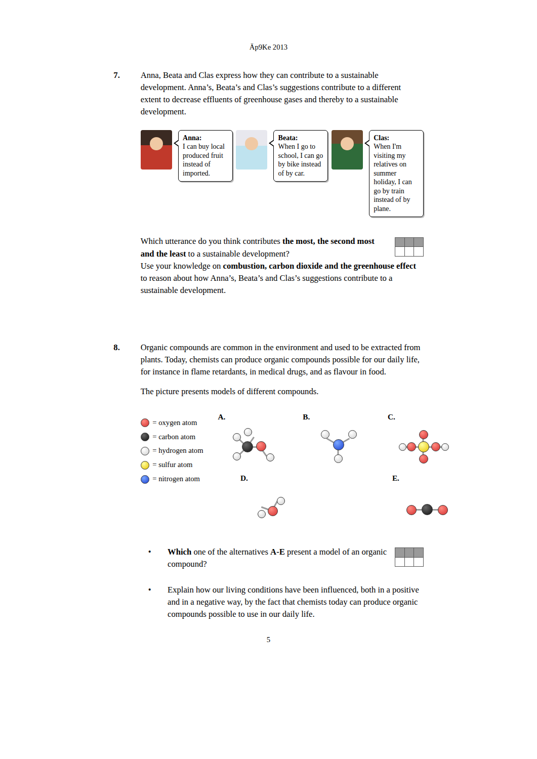Äp9Ke 2013
7.
Anna, Beata and Clas express how they can contribute to a sustainable development. Anna’s, Beata’s and Clas’s suggestions contribute to a different extent to decrease effluents of greenhouse gases and thereby to a sustainable development.
Anna: I can buy local produced fruit instead of imported.
Beata: When I go to school, I can go by bike instead of by car.
Clas: When I'm visiting my relatives on summer holiday, I can go by train instead of by plane.
Which utterance do you think contributes the most, the second most and the least to a sustainable development?
Use your knowledge on combustion, carbon dioxide and the greenhouse effect to reason about how Anna’s, Beata’s and Clas’s suggestions contribute to a sustainable development.
8.
Organic compounds are common in the environment and used to be extracted from plants. Today, chemists can produce organic compounds possible for our daily life, for instance in flame retardants, in medical drugs, and as flavour in food.
The picture presents models of different compounds.
= oxygen atom
= carbon atom
= hydrogen atom
= sulfur atom
= nitrogen atom
A.
B.
C.
D.
E.
Which one of the alternatives A-E present a model of an organic compound?
Explain how our living conditions have been influenced, both in a positive and in a negative way, by the fact that chemists today can produce organic compounds possible to use in our daily life.
5